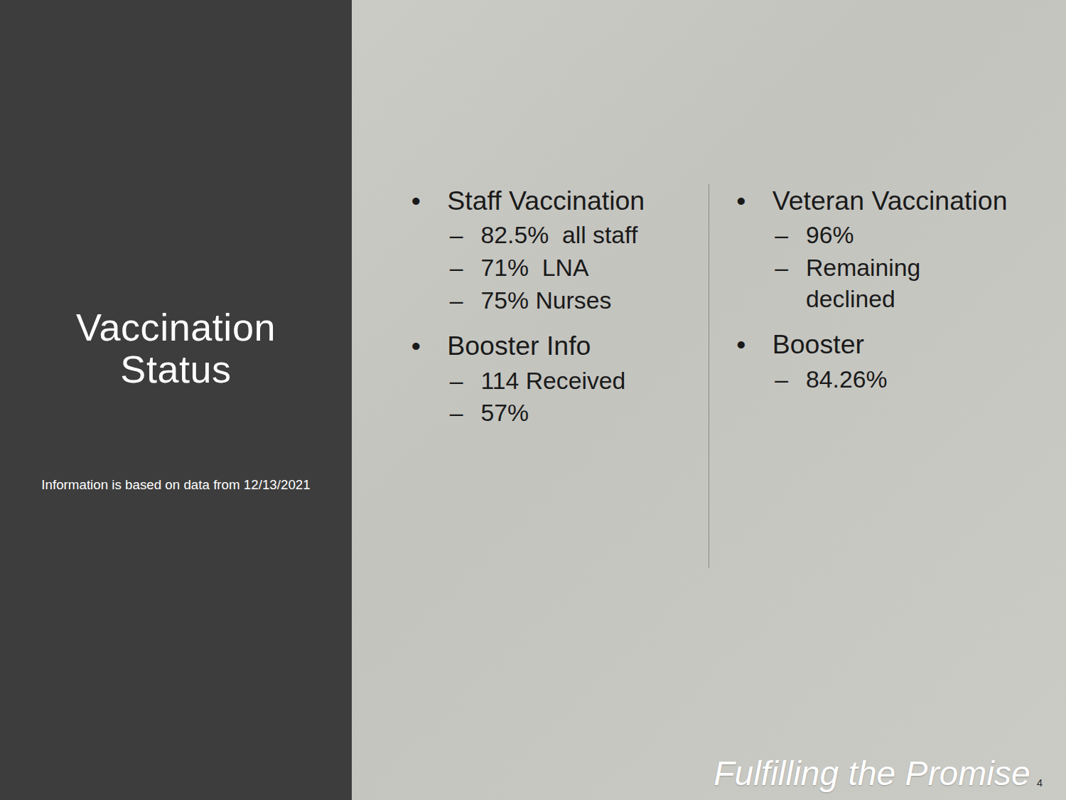Vaccination Status
Information is based on data from 12/13/2021
Staff Vaccination
82.5% all staff
71% LNA
75% Nurses
Booster Info
114 Received
57%
Veteran Vaccination
96%
Remaining declined
Booster
84.26%
Fulfilling the Promise 4